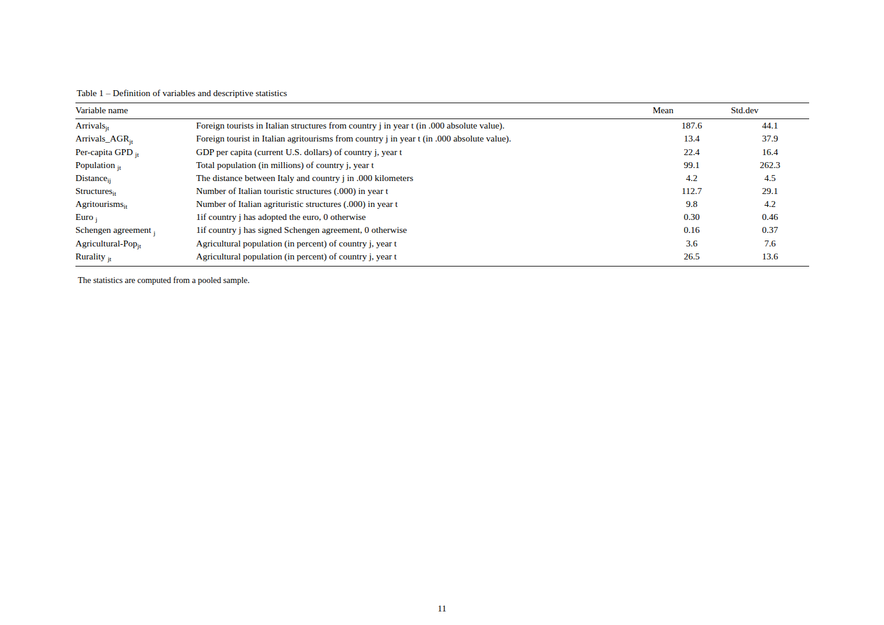Table 1 – Definition of variables and descriptive statistics
| Variable name | Mean | Std.dev |
| --- | --- | --- |
| Arrivals jt | Foreign tourists in Italian structures from country j in year t (in .000 absolute value). | 187.6 | 44.1 |
| Arrivals_AGR jt | Foreign tourist in Italian agritourisms from country j in year t (in .000 absolute value). | 13.4 | 37.9 |
| Per-capita GPD jt | GDP per capita (current U.S. dollars) of country j, year t | 22.4 | 16.4 |
| Population jt | Total population (in millions) of country j, year t | 99.1 | 262.3 |
| Distance ij | The distance between Italy and country j in .000 kilometers | 4.2 | 4.5 |
| Structures it | Number of Italian touristic structures (.000) in year t | 112.7 | 29.1 |
| Agritourisms it | Number of Italian agrituristic structures (.000) in year t | 9.8 | 4.2 |
| Euro j | 1if country j has adopted the euro, 0 otherwise | 0.30 | 0.46 |
| Schengen agreement j | 1if country j has signed Schengen agreement, 0 otherwise | 0.16 | 0.37 |
| Agricultural-Pop jt | Agricultural population (in percent) of country j, year t | 3.6 | 7.6 |
| Rurality jt | Agricultural population (in percent) of country j, year t | 26.5 | 13.6 |
The statistics are computed from a pooled sample.
11